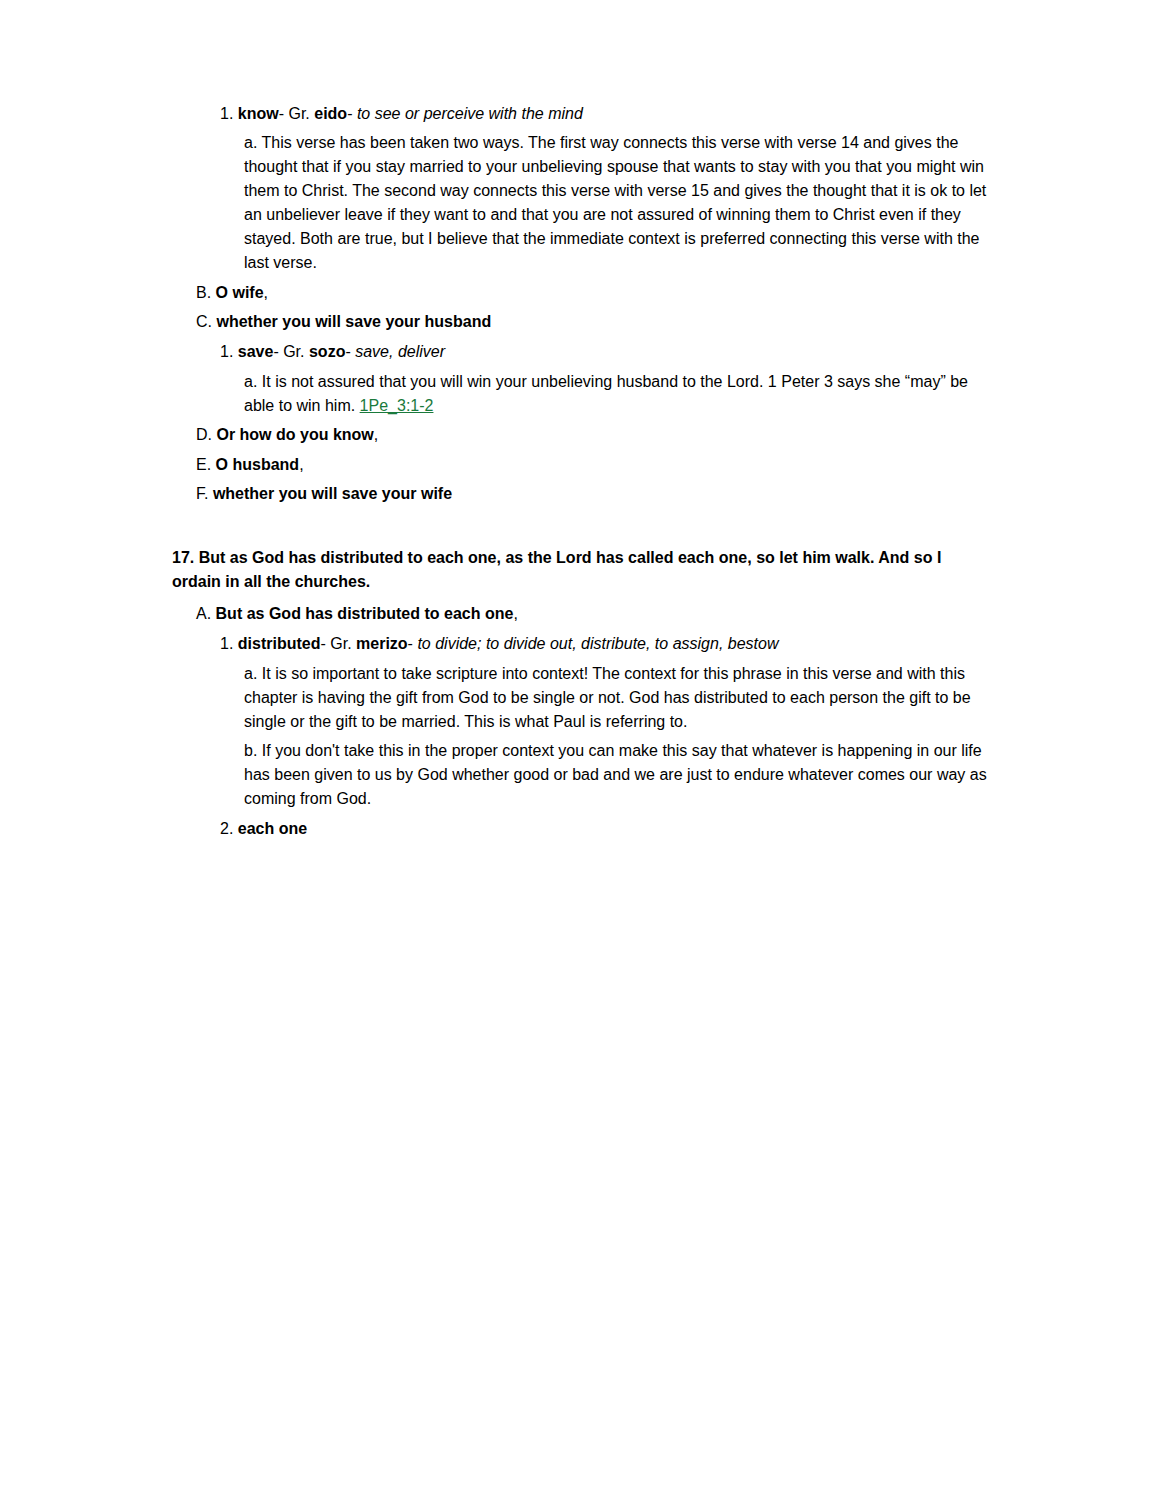1. know- Gr. eido- to see or perceive with the mind
a. This verse has been taken two ways. The first way connects this verse with verse 14 and gives the thought that if you stay married to your unbelieving spouse that wants to stay with you that you might win them to Christ. The second way connects this verse with verse 15 and gives the thought that it is ok to let an unbeliever leave if they want to and that you are not assured of winning them to Christ even if they stayed. Both are true, but I believe that the immediate context is preferred connecting this verse with the last verse.
B. O wife,
C. whether you will save your husband
1. save- Gr. sozo- save, deliver
a. It is not assured that you will win your unbelieving husband to the Lord. 1 Peter 3 says she “may” be able to win him. 1Pe_3:1-2
D. Or how do you know,
E. O husband,
F. whether you will save your wife
17. But as God has distributed to each one, as the Lord has called each one, so let him walk. And so I ordain in all the churches.
A. But as God has distributed to each one,
1. distributed- Gr. merizo- to divide; to divide out, distribute, to assign, bestow
a. It is so important to take scripture into context! The context for this phrase in this verse and with this chapter is having the gift from God to be single or not. God has distributed to each person the gift to be single or the gift to be married. This is what Paul is referring to.
b. If you don't take this in the proper context you can make this say that whatever is happening in our life has been given to us by God whether good or bad and we are just to endure whatever comes our way as coming from God.
2. each one